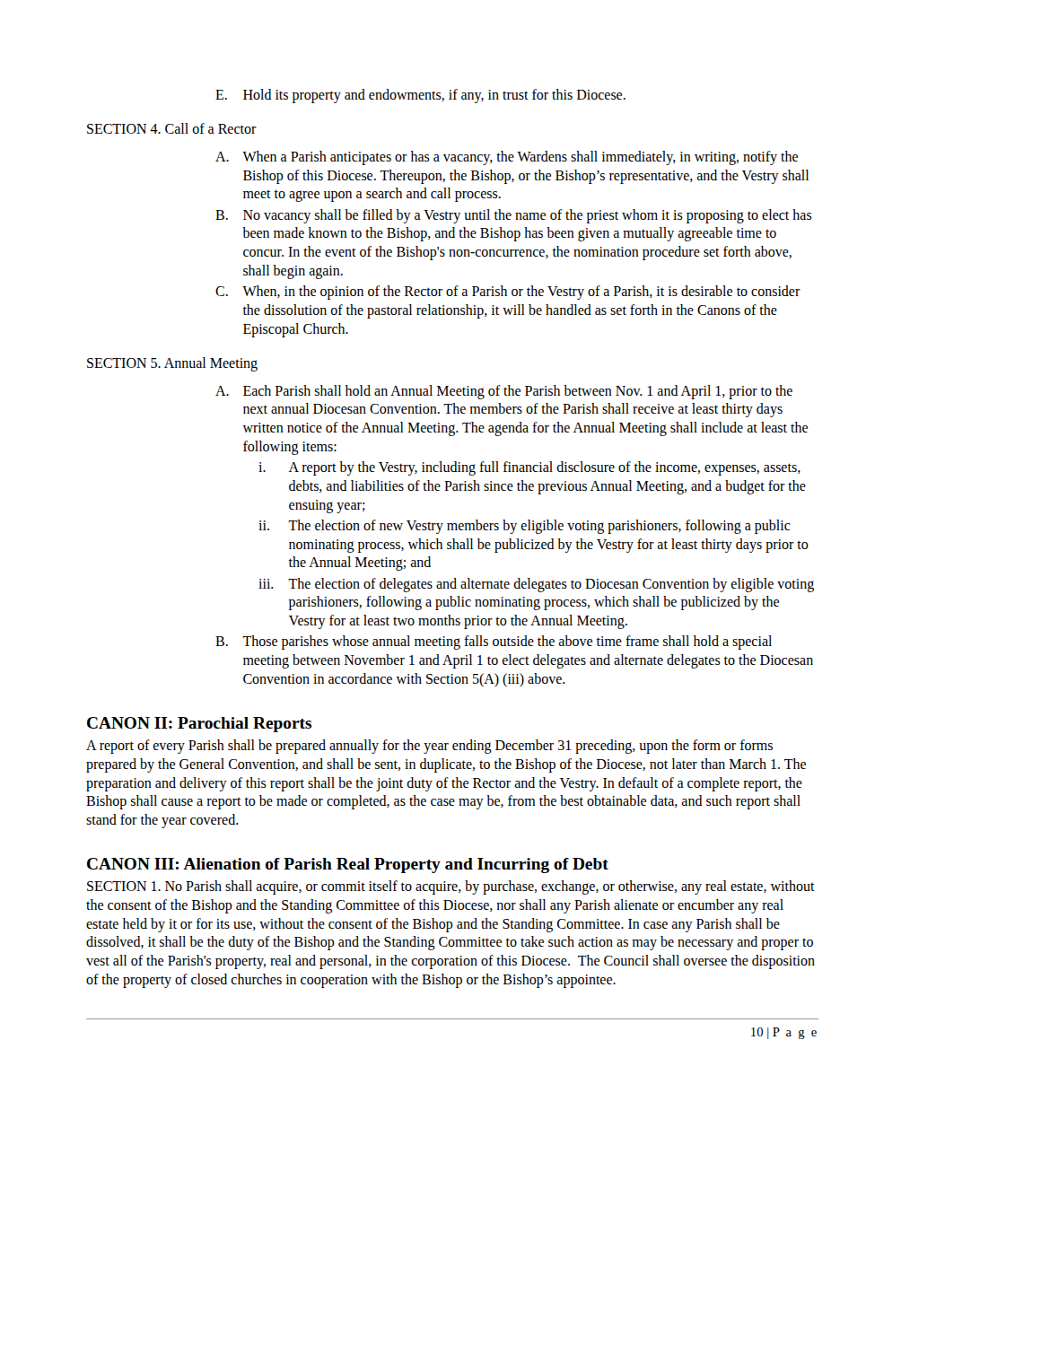E. Hold its property and endowments, if any, in trust for this Diocese.
SECTION 4. Call of a Rector
A. When a Parish anticipates or has a vacancy, the Wardens shall immediately, in writing, notify the Bishop of this Diocese. Thereupon, the Bishop, or the Bishop’s representative, and the Vestry shall meet to agree upon a search and call process.
B. No vacancy shall be filled by a Vestry until the name of the priest whom it is proposing to elect has been made known to the Bishop, and the Bishop has been given a mutually agreeable time to concur. In the event of the Bishop's non-concurrence, the nomination procedure set forth above, shall begin again.
C. When, in the opinion of the Rector of a Parish or the Vestry of a Parish, it is desirable to consider the dissolution of the pastoral relationship, it will be handled as set forth in the Canons of the Episcopal Church.
SECTION 5. Annual Meeting
A. Each Parish shall hold an Annual Meeting of the Parish between Nov. 1 and April 1, prior to the next annual Diocesan Convention. The members of the Parish shall receive at least thirty days written notice of the Annual Meeting. The agenda for the Annual Meeting shall include at least the following items:
i. A report by the Vestry, including full financial disclosure of the income, expenses, assets, debts, and liabilities of the Parish since the previous Annual Meeting, and a budget for the ensuing year;
ii. The election of new Vestry members by eligible voting parishioners, following a public nominating process, which shall be publicized by the Vestry for at least thirty days prior to the Annual Meeting; and
iii. The election of delegates and alternate delegates to Diocesan Convention by eligible voting parishioners, following a public nominating process, which shall be publicized by the Vestry for at least two months prior to the Annual Meeting.
B. Those parishes whose annual meeting falls outside the above time frame shall hold a special meeting between November 1 and April 1 to elect delegates and alternate delegates to the Diocesan Convention in accordance with Section 5(A) (iii) above.
CANON II: Parochial Reports
A report of every Parish shall be prepared annually for the year ending December 31 preceding, upon the form or forms prepared by the General Convention, and shall be sent, in duplicate, to the Bishop of the Diocese, not later than March 1. The preparation and delivery of this report shall be the joint duty of the Rector and the Vestry. In default of a complete report, the Bishop shall cause a report to be made or completed, as the case may be, from the best obtainable data, and such report shall stand for the year covered.
CANON III: Alienation of Parish Real Property and Incurring of Debt
SECTION 1. No Parish shall acquire, or commit itself to acquire, by purchase, exchange, or otherwise, any real estate, without the consent of the Bishop and the Standing Committee of this Diocese, nor shall any Parish alienate or encumber any real estate held by it or for its use, without the consent of the Bishop and the Standing Committee. In case any Parish shall be dissolved, it shall be the duty of the Bishop and the Standing Committee to take such action as may be necessary and proper to vest all of the Parish's property, real and personal, in the corporation of this Diocese. The Council shall oversee the disposition of the property of closed churches in cooperation with the Bishop or the Bishop’s appointee.
10 | P a g e